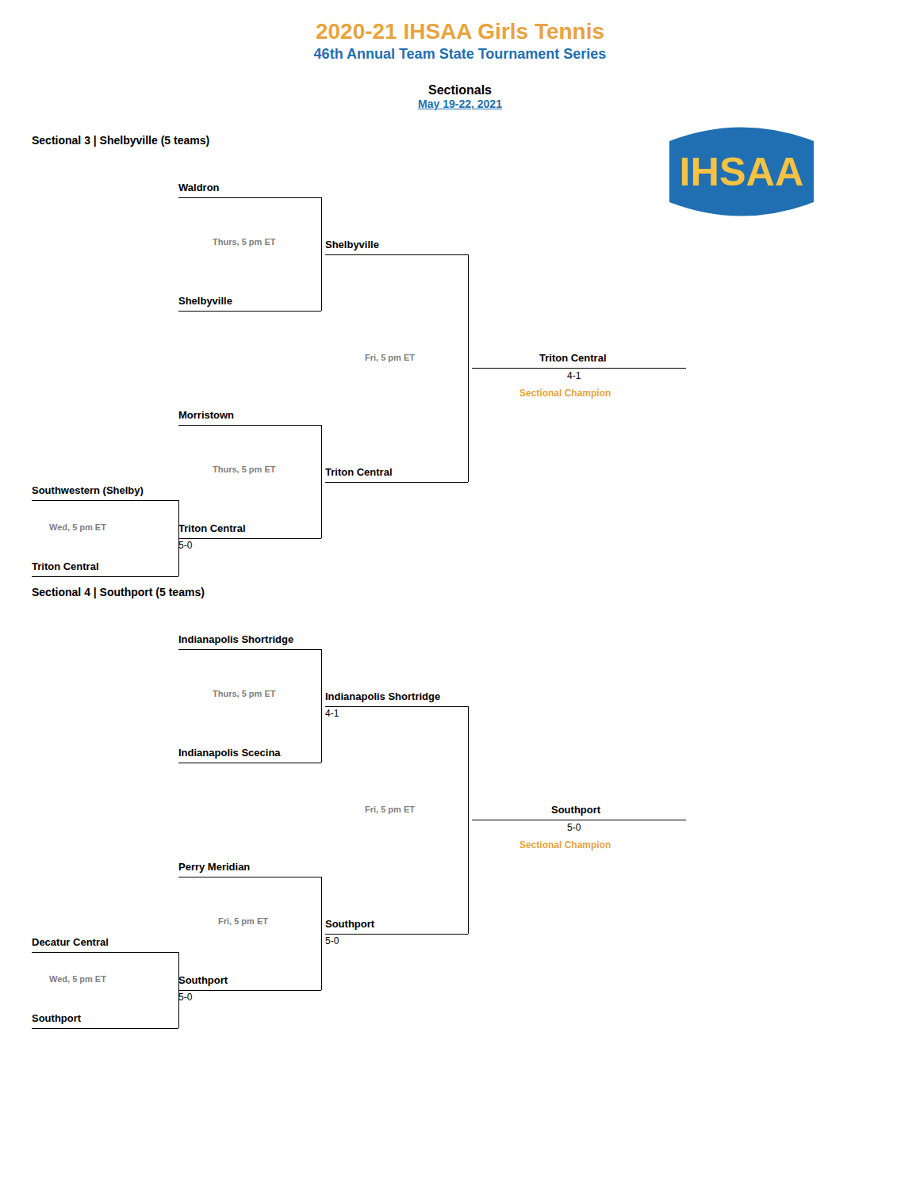2020-21 IHSAA Girls Tennis
46th Annual Team State Tournament Series
Sectionals May 19-22, 2021
Sectional 3 | Shelbyville (5 teams)
Waldron
Shelbyville
Thurs, 5 pm ET
Shelbyville
Morristown
Triton Central
5-0
Thurs, 5 pm ET
Southwestern (Shelby)
Triton Central
Wed, 5 pm ET
Triton Central
Fri, 5 pm ET
Triton Central
4-1
Sectional Champion
Sectional 4 | Southport (5 teams)
Indianapolis Shortridge
Indianapolis Scecina
Thurs, 5 pm ET
Indianapolis Shortridge
4-1
Perry Meridian
Southport
5-0
Fri, 5 pm ET
Decatur Central
Southport
Wed, 5 pm ET
Southport
5-0
Fri, 5 pm ET
Southport
5-0
Sectional Champion